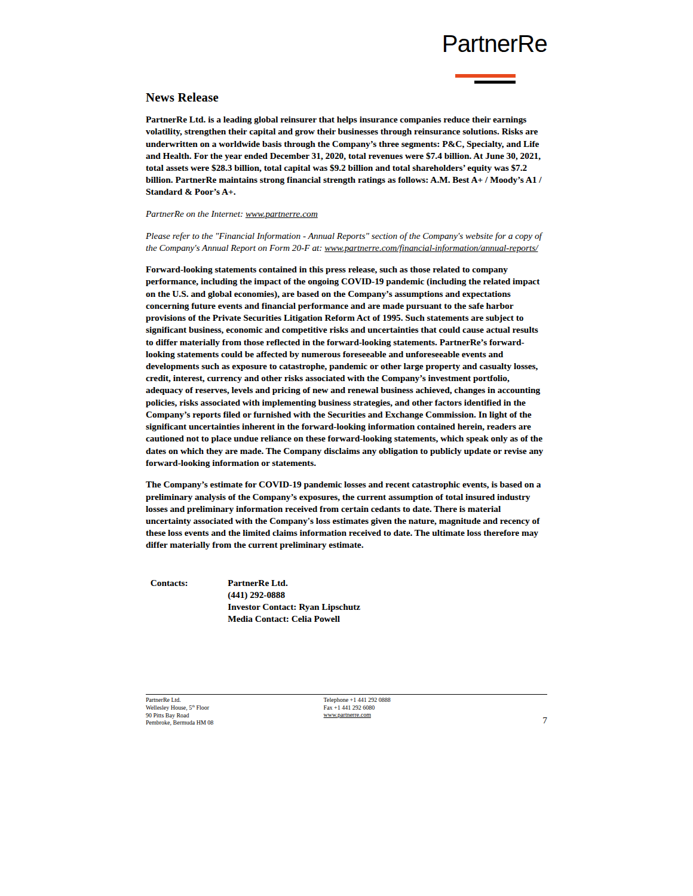PartnerRe
News Release
PartnerRe Ltd. is a leading global reinsurer that helps insurance companies reduce their earnings volatility, strengthen their capital and grow their businesses through reinsurance solutions. Risks are underwritten on a worldwide basis through the Company’s three segments: P&C, Specialty, and Life and Health. For the year ended December 31, 2020, total revenues were $7.4 billion. At June 30, 2021, total assets were $28.3 billion, total capital was $9.2 billion and total shareholders’ equity was $7.2 billion. PartnerRe maintains strong financial strength ratings as follows: A.M. Best A+ / Moody’s A1 / Standard & Poor’s A+.
PartnerRe on the Internet: www.partnerre.com
Please refer to the "Financial Information - Annual Reports" section of the Company's website for a copy of the Company's Annual Report on Form 20-F at: www.partnerre.com/financial-information/annual-reports/
Forward-looking statements contained in this press release, such as those related to company performance, including the impact of the ongoing COVID-19 pandemic (including the related impact on the U.S. and global economies), are based on the Company’s assumptions and expectations concerning future events and financial performance and are made pursuant to the safe harbor provisions of the Private Securities Litigation Reform Act of 1995. Such statements are subject to significant business, economic and competitive risks and uncertainties that could cause actual results to differ materially from those reflected in the forward-looking statements. PartnerRe’s forward-looking statements could be affected by numerous foreseeable and unforeseeable events and developments such as exposure to catastrophe, pandemic or other large property and casualty losses, credit, interest, currency and other risks associated with the Company’s investment portfolio, adequacy of reserves, levels and pricing of new and renewal business achieved, changes in accounting policies, risks associated with implementing business strategies, and other factors identified in the Company’s reports filed or furnished with the Securities and Exchange Commission. In light of the significant uncertainties inherent in the forward-looking information contained herein, readers are cautioned not to place undue reliance on these forward-looking statements, which speak only as of the dates on which they are made. The Company disclaims any obligation to publicly update or revise any forward-looking information or statements.
The Company’s estimate for COVID-19 pandemic losses and recent catastrophic events, is based on a preliminary analysis of the Company’s exposures, the current assumption of total insured industry losses and preliminary information received from certain cedants to date. There is material uncertainty associated with the Company's loss estimates given the nature, magnitude and recency of these loss events and the limited claims information received to date. The ultimate loss therefore may differ materially from the current preliminary estimate.
Contacts:
PartnerRe Ltd.
(441) 292-0888
Investor Contact: Ryan Lipschutz
Media Contact: Celia Powell
PartnerRe Ltd.
Wellesley House, 5th Floor
90 Pitts Bay Road
Pembroke, Bermuda HM 08
Telephone +1 441 292 0888
Fax +1 441 292 6080
www.partnerre.com
7